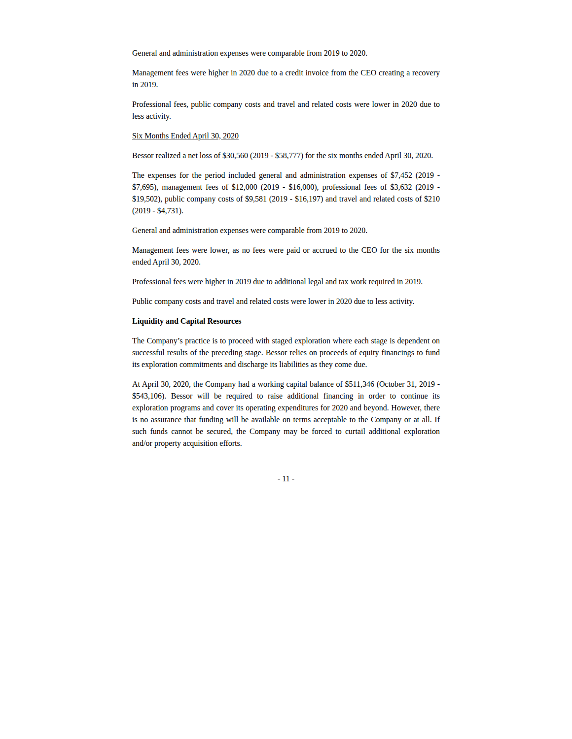General and administration expenses were comparable from 2019 to 2020.
Management fees were higher in 2020 due to a credit invoice from the CEO creating a recovery in 2019.
Professional fees, public company costs and travel and related costs were lower in 2020 due to less activity.
Six Months Ended April 30, 2020
Bessor realized a net loss of $30,560 (2019 - $58,777) for the six months ended April 30, 2020.
The expenses for the period included general and administration expenses of $7,452 (2019 - $7,695), management fees of $12,000 (2019 - $16,000), professional fees of $3,632 (2019 - $19,502), public company costs of $9,581 (2019 - $16,197) and travel and related costs of $210 (2019 - $4,731).
General and administration expenses were comparable from 2019 to 2020.
Management fees were lower, as no fees were paid or accrued to the CEO for the six months ended April 30, 2020.
Professional fees were higher in 2019 due to additional legal and tax work required in 2019.
Public company costs and travel and related costs were lower in 2020 due to less activity.
Liquidity and Capital Resources
The Company’s practice is to proceed with staged exploration where each stage is dependent on successful results of the preceding stage. Bessor relies on proceeds of equity financings to fund its exploration commitments and discharge its liabilities as they come due.
At April 30, 2020, the Company had a working capital balance of $511,346 (October 31, 2019 - $543,106). Bessor will be required to raise additional financing in order to continue its exploration programs and cover its operating expenditures for 2020 and beyond. However, there is no assurance that funding will be available on terms acceptable to the Company or at all. If such funds cannot be secured, the Company may be forced to curtail additional exploration and/or property acquisition efforts.
- 11 -